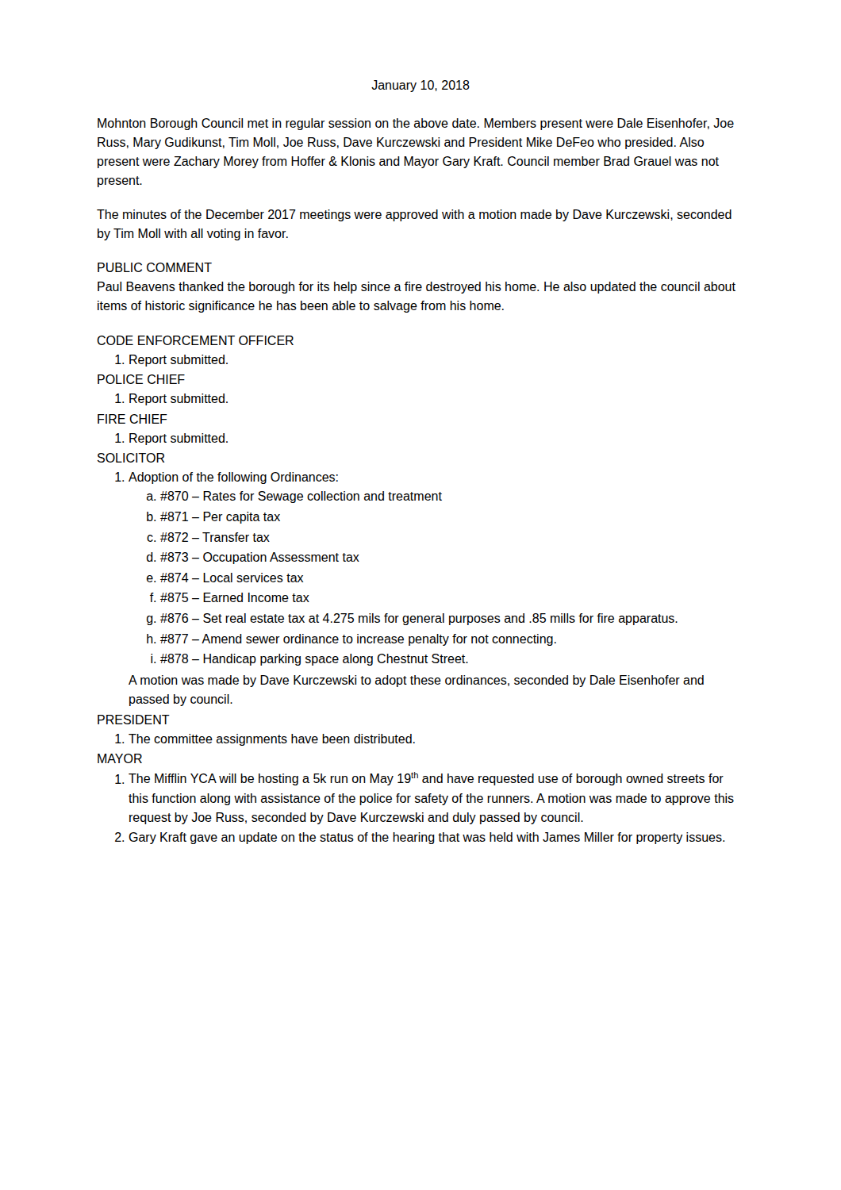January 10, 2018
Mohnton Borough Council met in regular session on the above date. Members present were Dale Eisenhofer, Joe Russ, Mary Gudikunst, Tim Moll, Joe Russ, Dave Kurczewski and President Mike DeFeo who presided. Also present were Zachary Morey from Hoffer & Klonis and Mayor Gary Kraft. Council member Brad Grauel was not present.
The minutes of the December 2017 meetings were approved with a motion made by Dave Kurczewski, seconded by Tim Moll with all voting in favor.
PUBLIC COMMENT
Paul Beavens thanked the borough for its help since a fire destroyed his home. He also updated the council about items of historic significance he has been able to salvage from his home.
CODE ENFORCEMENT OFFICER
Report submitted.
POLICE CHIEF
Report submitted.
FIRE CHIEF
Report submitted.
SOLICITOR
Adoption of the following Ordinances:
#870 – Rates for Sewage collection and treatment
#871 – Per capita tax
#872 – Transfer tax
#873 – Occupation Assessment tax
#874 – Local services tax
#875 – Earned Income tax
#876 – Set real estate tax at 4.275 mils for general purposes and .85 mills for fire apparatus.
#877 – Amend sewer ordinance to increase penalty for not connecting.
#878 – Handicap parking space along Chestnut Street.
A motion was made by Dave Kurczewski to adopt these ordinances, seconded by Dale Eisenhofer and passed by council.
PRESIDENT
The committee assignments have been distributed.
MAYOR
The Mifflin YCA will be hosting a 5k run on May 19th and have requested use of borough owned streets for this function along with assistance of the police for safety of the runners. A motion was made to approve this request by Joe Russ, seconded by Dave Kurczewski and duly passed by council.
Gary Kraft gave an update on the status of the hearing that was held with James Miller for property issues.